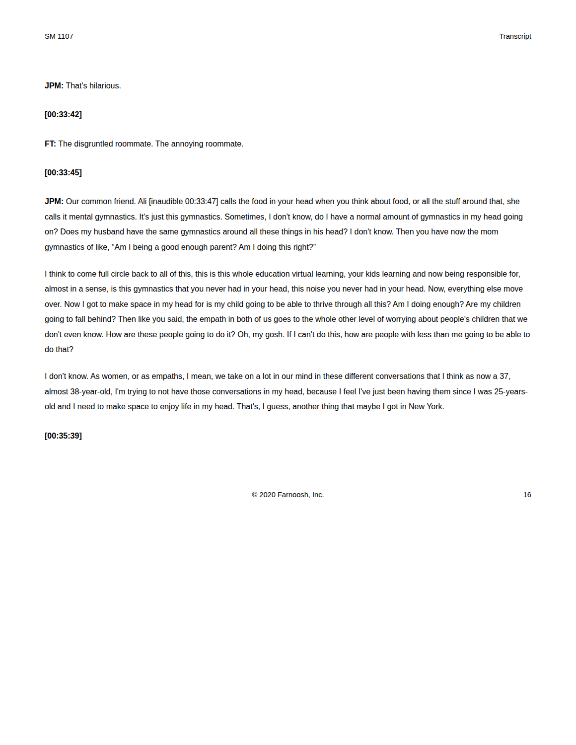SM 1107 Transcript
JPM: That's hilarious.
[00:33:42]
FT: The disgruntled roommate. The annoying roommate.
[00:33:45]
JPM: Our common friend. Ali [inaudible 00:33:47] calls the food in your head when you think about food, or all the stuff around that, she calls it mental gymnastics. It's just this gymnastics. Sometimes, I don't know, do I have a normal amount of gymnastics in my head going on? Does my husband have the same gymnastics around all these things in his head? I don't know. Then you have now the mom gymnastics of like, “Am I being a good enough parent? Am I doing this right?”
I think to come full circle back to all of this, this is this whole education virtual learning, your kids learning and now being responsible for, almost in a sense, is this gymnastics that you never had in your head, this noise you never had in your head. Now, everything else move over. Now I got to make space in my head for is my child going to be able to thrive through all this? Am I doing enough? Are my children going to fall behind? Then like you said, the empath in both of us goes to the whole other level of worrying about people's children that we don't even know. How are these people going to do it? Oh, my gosh. If I can't do this, how are people with less than me going to be able to do that?
I don't know. As women, or as empaths, I mean, we take on a lot in our mind in these different conversations that I think as now a 37, almost 38-year-old, I'm trying to not have those conversations in my head, because I feel I've just been having them since I was 25-years-old and I need to make space to enjoy life in my head. That's, I guess, another thing that maybe I got in New York.
[00:35:39]
© 2020 Farnoosh, Inc. 16